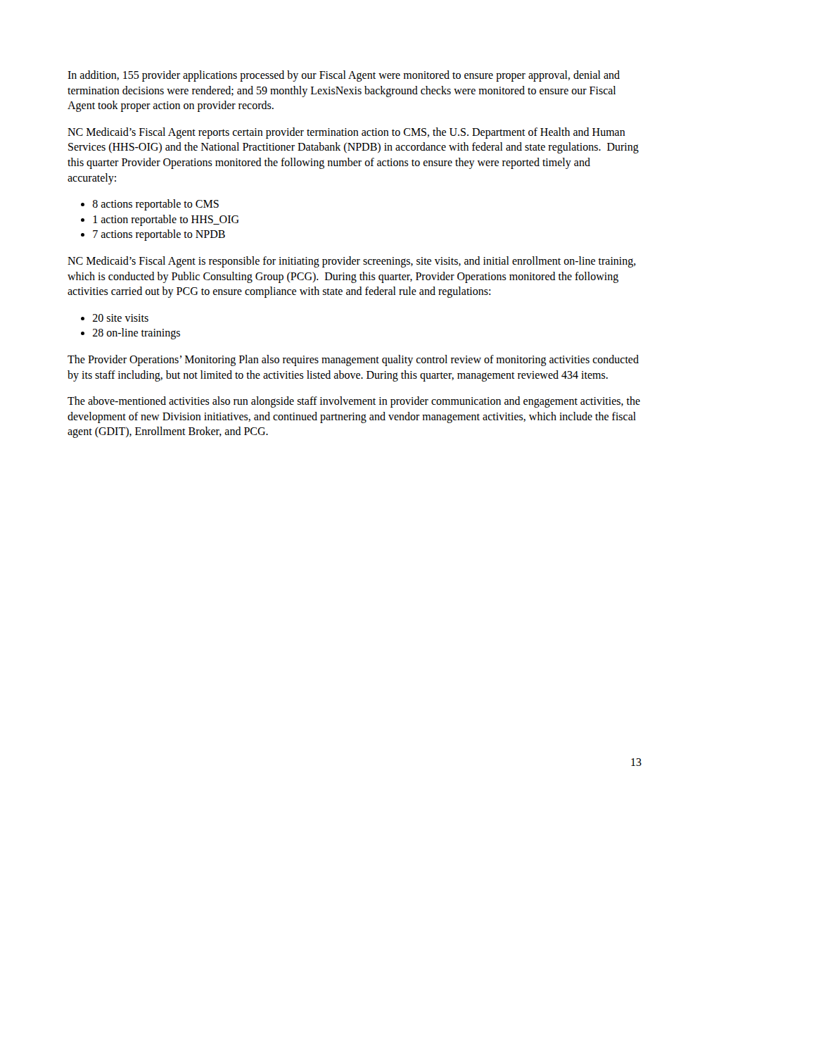In addition, 155 provider applications processed by our Fiscal Agent were monitored to ensure proper approval, denial and termination decisions were rendered; and 59 monthly LexisNexis background checks were monitored to ensure our Fiscal Agent took proper action on provider records.
NC Medicaid’s Fiscal Agent reports certain provider termination action to CMS, the U.S. Department of Health and Human Services (HHS-OIG) and the National Practitioner Databank (NPDB) in accordance with federal and state regulations. During this quarter Provider Operations monitored the following number of actions to ensure they were reported timely and accurately:
8 actions reportable to CMS
1 action reportable to HHS_OIG
7 actions reportable to NPDB
NC Medicaid’s Fiscal Agent is responsible for initiating provider screenings, site visits, and initial enrollment on-line training, which is conducted by Public Consulting Group (PCG). During this quarter, Provider Operations monitored the following activities carried out by PCG to ensure compliance with state and federal rule and regulations:
20 site visits
28 on-line trainings
The Provider Operations’ Monitoring Plan also requires management quality control review of monitoring activities conducted by its staff including, but not limited to the activities listed above. During this quarter, management reviewed 434 items.
The above-mentioned activities also run alongside staff involvement in provider communication and engagement activities, the development of new Division initiatives, and continued partnering and vendor management activities, which include the fiscal agent (GDIT), Enrollment Broker, and PCG.
13